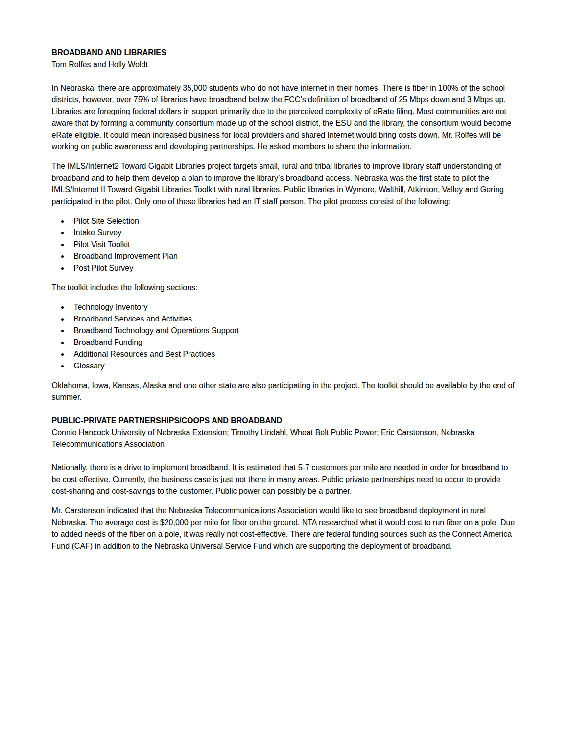Broadband and Libraries
Tom Rolfes and Holly Woldt
In Nebraska, there are approximately 35,000 students who do not have internet in their homes. There is fiber in 100% of the school districts, however, over 75% of libraries have broadband below the FCC’s definition of broadband of 25 Mbps down and 3 Mbps up. Libraries are foregoing federal dollars in support primarily due to the perceived complexity of eRate filing. Most communities are not aware that by forming a community consortium made up of the school district, the ESU and the library, the consortium would become eRate eligible. It could mean increased business for local providers and shared Internet would bring costs down. Mr. Rolfes will be working on public awareness and developing partnerships. He asked members to share the information.
The IMLS/Internet2 Toward Gigabit Libraries project targets small, rural and tribal libraries to improve library staff understanding of broadband and to help them develop a plan to improve the library’s broadband access. Nebraska was the first state to pilot the IMLS/Internet II Toward Gigabit Libraries Toolkit with rural libraries. Public libraries in Wymore, Walthill, Atkinson, Valley and Gering participated in the pilot. Only one of these libraries had an IT staff person. The pilot process consist of the following:
Pilot Site Selection
Intake Survey
Pilot Visit Toolkit
Broadband Improvement Plan
Post Pilot Survey
The toolkit includes the following sections:
Technology Inventory
Broadband Services and Activities
Broadband Technology and Operations Support
Broadband Funding
Additional Resources and Best Practices
Glossary
Oklahoma, Iowa, Kansas, Alaska and one other state are also participating in the project. The toolkit should be available by the end of summer.
Public-Private Partnerships/Coops and Broadband
Connie Hancock University of Nebraska Extension; Timothy Lindahl, Wheat Belt Public Power; Eric Carstenson, Nebraska Telecommunications Association
Nationally, there is a drive to implement broadband. It is estimated that 5-7 customers per mile are needed in order for broadband to be cost effective. Currently, the business case is just not there in many areas. Public private partnerships need to occur to provide cost-sharing and cost-savings to the customer. Public power can possibly be a partner.
Mr. Carstenson indicated that the Nebraska Telecommunications Association would like to see broadband deployment in rural Nebraska. The average cost is $20,000 per mile for fiber on the ground. NTA researched what it would cost to run fiber on a pole. Due to added needs of the fiber on a pole, it was really not cost-effective. There are federal funding sources such as the Connect America Fund (CAF) in addition to the Nebraska Universal Service Fund which are supporting the deployment of broadband.